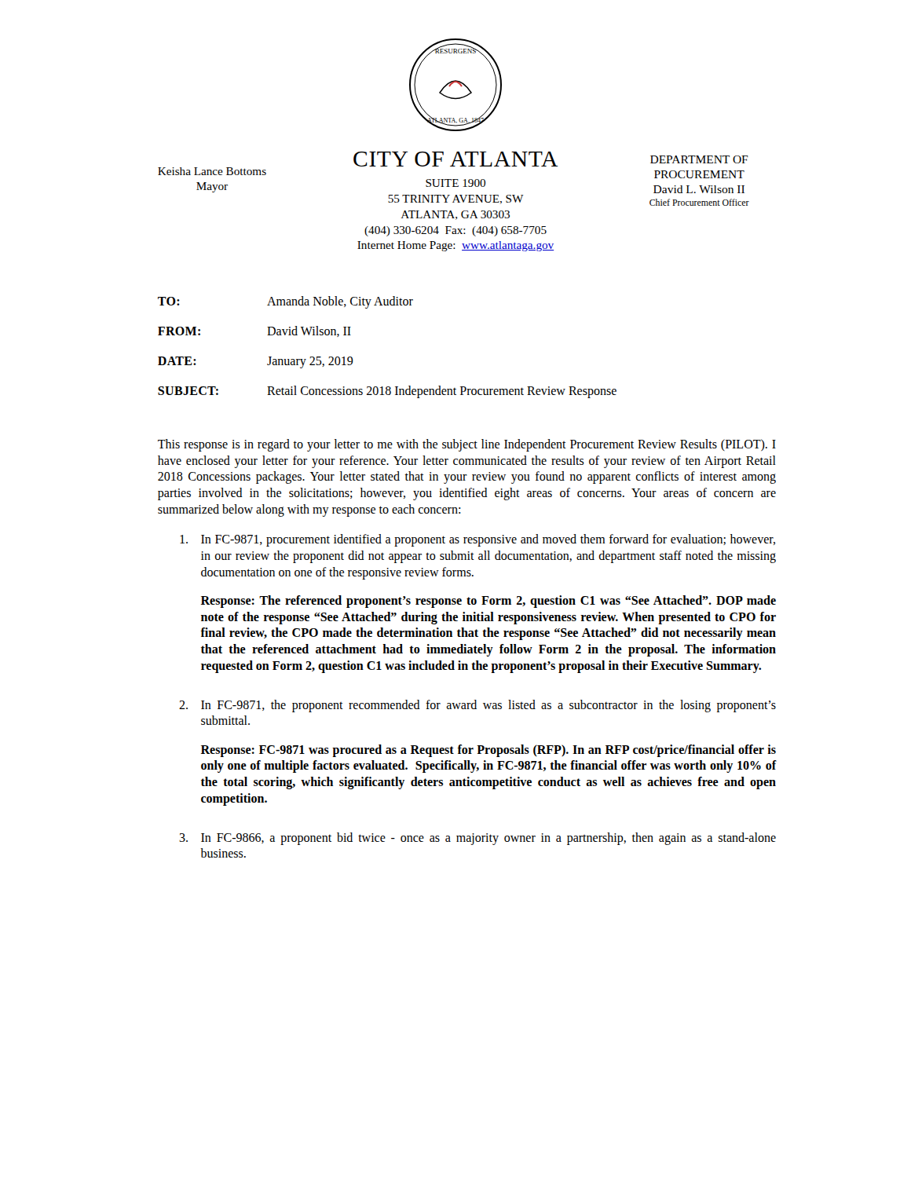Keisha Lance Bottoms
Mayor
CITY OF ATLANTA
SUITE 1900
55 TRINITY AVENUE, SW
ATLANTA, GA 30303
(404) 330-6204 Fax: (404) 658-7705
Internet Home Page: www.atlantaga.gov
DEPARTMENT OF PROCUREMENT
David L. Wilson II
Chief Procurement Officer
| TO: | Amanda Noble, City Auditor |
| FROM: | David Wilson, II |
| DATE: | January 25, 2019 |
| SUBJECT: | Retail Concessions 2018 Independent Procurement Review Response |
This response is in regard to your letter to me with the subject line Independent Procurement Review Results (PILOT). I have enclosed your letter for your reference. Your letter communicated the results of your review of ten Airport Retail 2018 Concessions packages. Your letter stated that in your review you found no apparent conflicts of interest among parties involved in the solicitations; however, you identified eight areas of concerns. Your areas of concern are summarized below along with my response to each concern:
In FC-9871, procurement identified a proponent as responsive and moved them forward for evaluation; however, in our review the proponent did not appear to submit all documentation, and department staff noted the missing documentation on one of the responsive review forms.
Response: The referenced proponent’s response to Form 2, question C1 was “See Attached”. DOP made note of the response “See Attached” during the initial responsiveness review. When presented to CPO for final review, the CPO made the determination that the response “See Attached” did not necessarily mean that the referenced attachment had to immediately follow Form 2 in the proposal. The information requested on Form 2, question C1 was included in the proponent’s proposal in their Executive Summary.
In FC-9871, the proponent recommended for award was listed as a subcontractor in the losing proponent’s submittal.
Response: FC-9871 was procured as a Request for Proposals (RFP). In an RFP cost/price/financial offer is only one of multiple factors evaluated. Specifically, in FC-9871, the financial offer was worth only 10% of the total scoring, which significantly deters anticompetitive conduct as well as achieves free and open competition.
In FC-9866, a proponent bid twice - once as a majority owner in a partnership, then again as a stand-alone business.